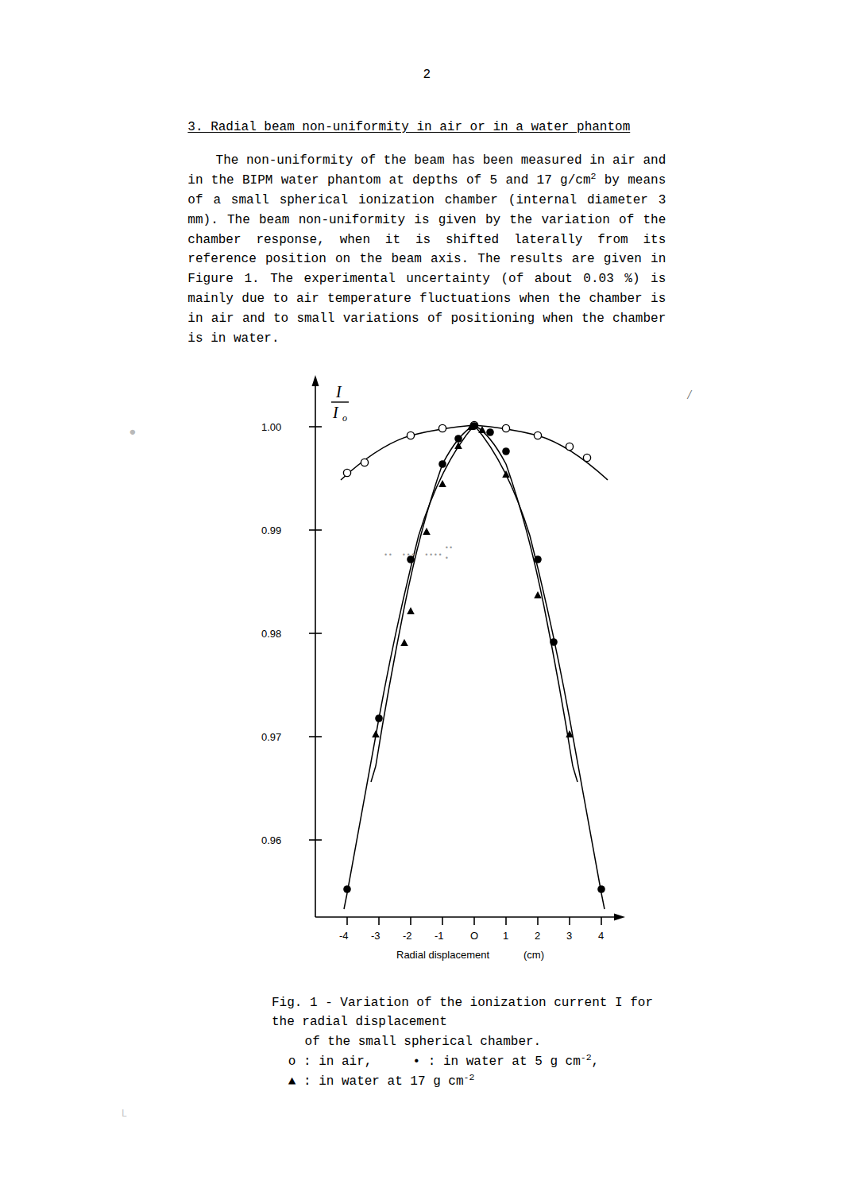2
3. Radial beam non-uniformity in air or in a water phantom
The non-uniformity of the beam has been measured in air and in the BIPM water phantom at depths of 5 and 17 g/cm2 by means of a small spherical ionization chamber (internal diameter 3 mm). The beam non-uniformity is given by the variation of the chamber response, when it is shifted laterally from its reference position on the beam axis. The results are given in Figure 1. The experimental uncertainty (of about 0.03 %) is mainly due to air temperature fluctuations when the chamber is in air and to small variations of positioning when the chamber is in water.
1.00 0.99 0.98 0.97 0.96 I I o -4 -3 -2 -1 O 1 2 3 4 Radial displacement (cm)
Fig. 1 - Variation of the ionization current I for the radial displacement of the small spherical chamber. o : in air, • : in water at 5 g cm-2, ▲ : in water at 17 g cm-2
●
/
•• ••• ••••
••
•
L